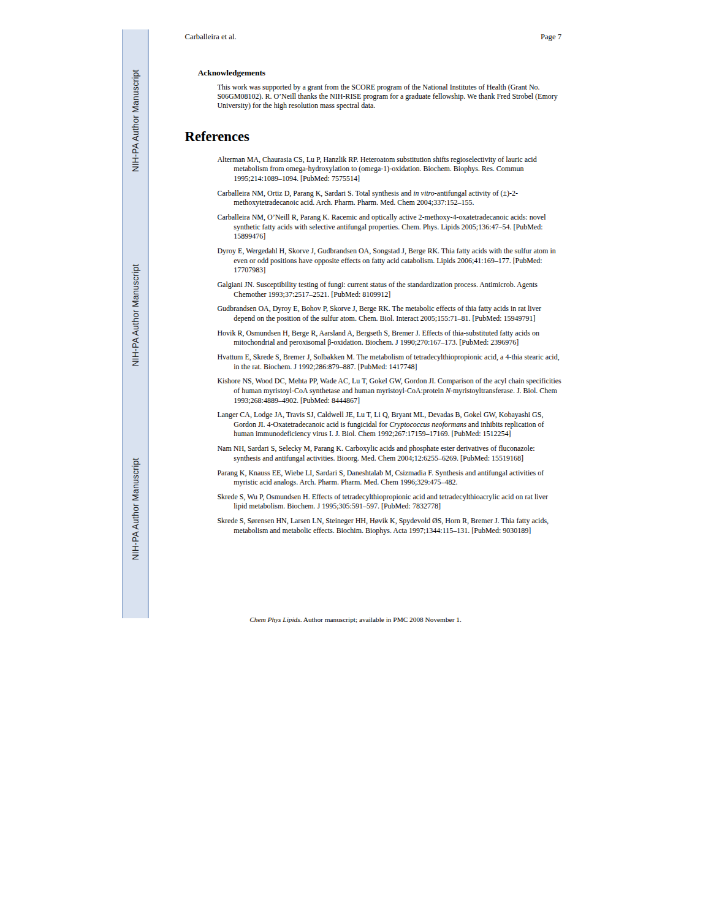NIH-PA Author Manuscript NIH-PA Author Manuscript NIH-PA Author Manuscript
Carballeira et al.
Page 7
Acknowledgements
This work was supported by a grant from the SCORE program of the National Institutes of Health (Grant No. S06GM08102). R. O’Neill thanks the NIH-RISE program for a graduate fellowship. We thank Fred Strobel (Emory University) for the high resolution mass spectral data.
References
Alterman MA, Chaurasia CS, Lu P, Hanzlik RP. Heteroatom substitution shifts regioselectivity of lauric acid metabolism from omega-hydroxylation to (omega-1)-oxidation. Biochem. Biophys. Res. Commun 1995;214:1089–1094. [PubMed: 7575514]
Carballeira NM, Ortiz D, Parang K, Sardari S. Total synthesis and in vitro-antifungal activity of (±)-2-methoxytetradecanoic acid. Arch. Pharm. Pharm. Med. Chem 2004;337:152–155.
Carballeira NM, O’Neill R, Parang K. Racemic and optically active 2-methoxy-4-oxatetradecanoic acids: novel synthetic fatty acids with selective antifungal properties. Chem. Phys. Lipids 2005;136:47–54. [PubMed: 15899476]
Dyroy E, Wergedahl H, Skorve J, Gudbrandsen OA, Songstad J, Berge RK. Thia fatty acids with the sulfur atom in even or odd positions have opposite effects on fatty acid catabolism. Lipids 2006;41:169–177. [PubMed: 17707983]
Galgiani JN. Susceptibility testing of fungi: current status of the standardization process. Antimicrob. Agents Chemother 1993;37:2517–2521. [PubMed: 8109912]
Gudbrandsen OA, Dyroy E, Bohov P, Skorve J, Berge RK. The metabolic effects of thia fatty acids in rat liver depend on the position of the sulfur atom. Chem. Biol. Interact 2005;155:71–81. [PubMed: 15949791]
Hovik R, Osmundsen H, Berge R, Aarsland A, Bergseth S, Bremer J. Effects of thia-substituted fatty acids on mitochondrial and peroxisomal β-oxidation. Biochem. J 1990;270:167–173. [PubMed: 2396976]
Hvattum E, Skrede S, Bremer J, Solbakken M. The metabolism of tetradecylthiopropionic acid, a 4-thia stearic acid, in the rat. Biochem. J 1992;286:879–887. [PubMed: 1417748]
Kishore NS, Wood DC, Mehta PP, Wade AC, Lu T, Gokel GW, Gordon JI. Comparison of the acyl chain specificities of human myristoyl-CoA synthetase and human myristoyl-CoA:protein N-myristoyltransferase. J. Biol. Chem 1993;268:4889–4902. [PubMed: 8444867]
Langer CA, Lodge JA, Travis SJ, Caldwell JE, Lu T, Li Q, Bryant ML, Devadas B, Gokel GW, Kobayashi GS, Gordon JI. 4-Oxatetradecanoic acid is fungicidal for Cryptococcus neoformans and inhibits replication of human immunodeficiency virus I. J. Biol. Chem 1992;267:17159–17169. [PubMed: 1512254]
Nam NH, Sardari S, Selecky M, Parang K. Carboxylic acids and phosphate ester derivatives of fluconazole: synthesis and antifungal activities. Bioorg. Med. Chem 2004;12:6255–6269. [PubMed: 15519168]
Parang K, Knauss EE, Wiebe LI, Sardari S, Daneshtalab M, Csizmadia F. Synthesis and antifungal activities of myristic acid analogs. Arch. Pharm. Pharm. Med. Chem 1996;329:475–482.
Skrede S, Wu P, Osmundsen H. Effects of tetradecylthiopropionic acid and tetradecylthioacrylic acid on rat liver lipid metabolism. Biochem. J 1995;305:591–597. [PubMed: 7832778]
Skrede S, Sørensen HN, Larsen LN, Steineger HH, Høvik K, Spydevold ØS, Horn R, Bremer J. Thia fatty acids, metabolism and metabolic effects. Biochim. Biophys. Acta 1997;1344:115–131. [PubMed: 9030189]
Chem Phys Lipids. Author manuscript; available in PMC 2008 November 1.